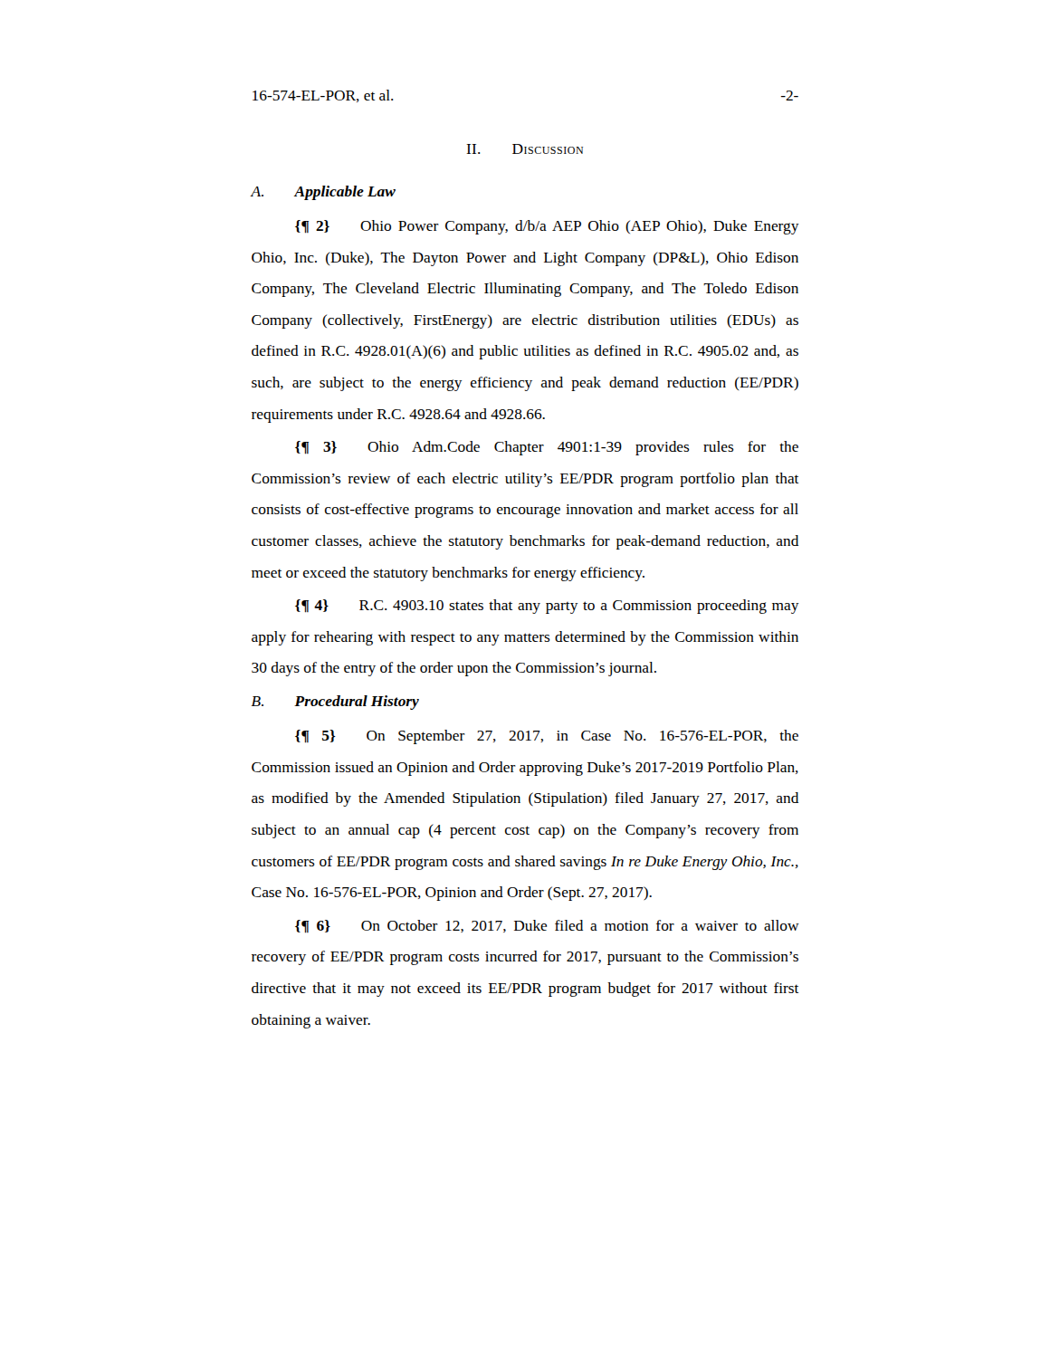16-574-EL-POR, et al.
-2-
II. Discussion
A. Applicable Law
{¶ 2} Ohio Power Company, d/b/a AEP Ohio (AEP Ohio), Duke Energy Ohio, Inc. (Duke), The Dayton Power and Light Company (DP&L), Ohio Edison Company, The Cleveland Electric Illuminating Company, and The Toledo Edison Company (collectively, FirstEnergy) are electric distribution utilities (EDUs) as defined in R.C. 4928.01(A)(6) and public utilities as defined in R.C. 4905.02 and, as such, are subject to the energy efficiency and peak demand reduction (EE/PDR) requirements under R.C. 4928.64 and 4928.66.
{¶ 3} Ohio Adm.Code Chapter 4901:1-39 provides rules for the Commission’s review of each electric utility’s EE/PDR program portfolio plan that consists of cost-effective programs to encourage innovation and market access for all customer classes, achieve the statutory benchmarks for peak-demand reduction, and meet or exceed the statutory benchmarks for energy efficiency.
{¶ 4} R.C. 4903.10 states that any party to a Commission proceeding may apply for rehearing with respect to any matters determined by the Commission within 30 days of the entry of the order upon the Commission’s journal.
B. Procedural History
{¶ 5} On September 27, 2017, in Case No. 16-576-EL-POR, the Commission issued an Opinion and Order approving Duke’s 2017-2019 Portfolio Plan, as modified by the Amended Stipulation (Stipulation) filed January 27, 2017, and subject to an annual cap (4 percent cost cap) on the Company’s recovery from customers of EE/PDR program costs and shared savings In re Duke Energy Ohio, Inc., Case No. 16-576-EL-POR, Opinion and Order (Sept. 27, 2017).
{¶ 6} On October 12, 2017, Duke filed a motion for a waiver to allow recovery of EE/PDR program costs incurred for 2017, pursuant to the Commission’s directive that it may not exceed its EE/PDR program budget for 2017 without first obtaining a waiver.